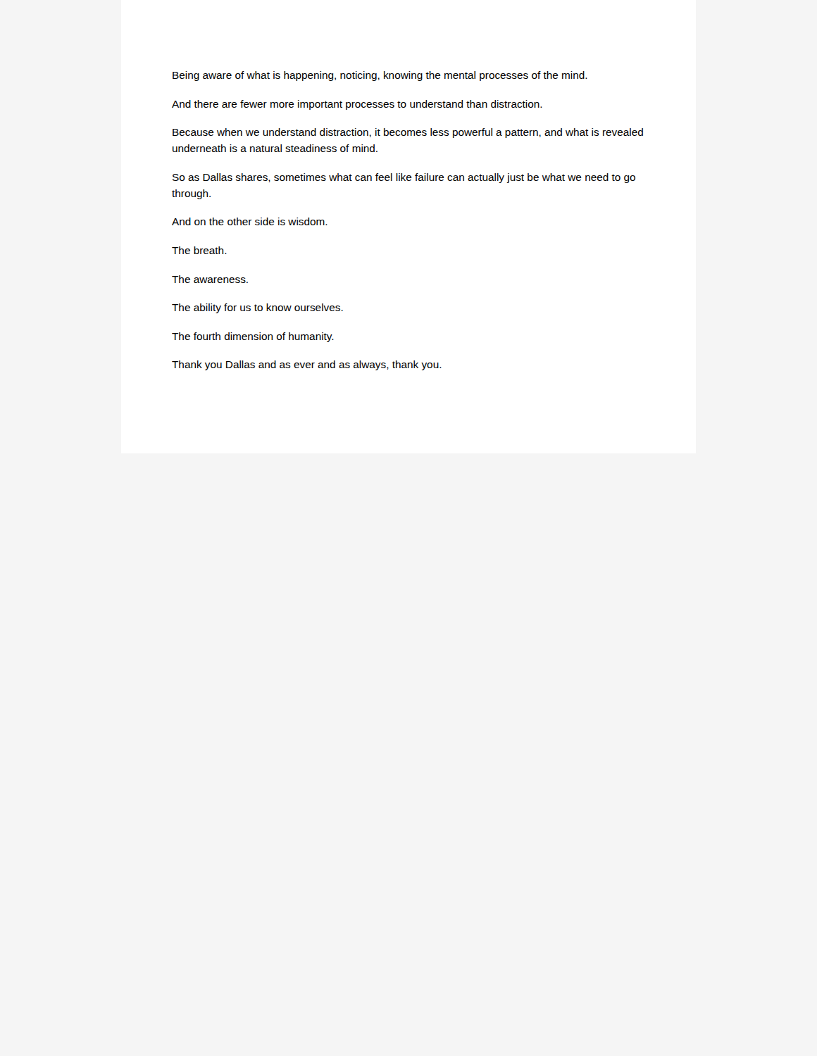Being aware of what is happening, noticing, knowing the mental processes of the mind.
And there are fewer more important processes to understand than distraction.
Because when we understand distraction, it becomes less powerful a pattern, and what is revealed underneath is a natural steadiness of mind.
So as Dallas shares, sometimes what can feel like failure can actually just be what we need to go through.
And on the other side is wisdom.
The breath.
The awareness.
The ability for us to know ourselves.
The fourth dimension of humanity.
Thank you Dallas and as ever and as always, thank you.